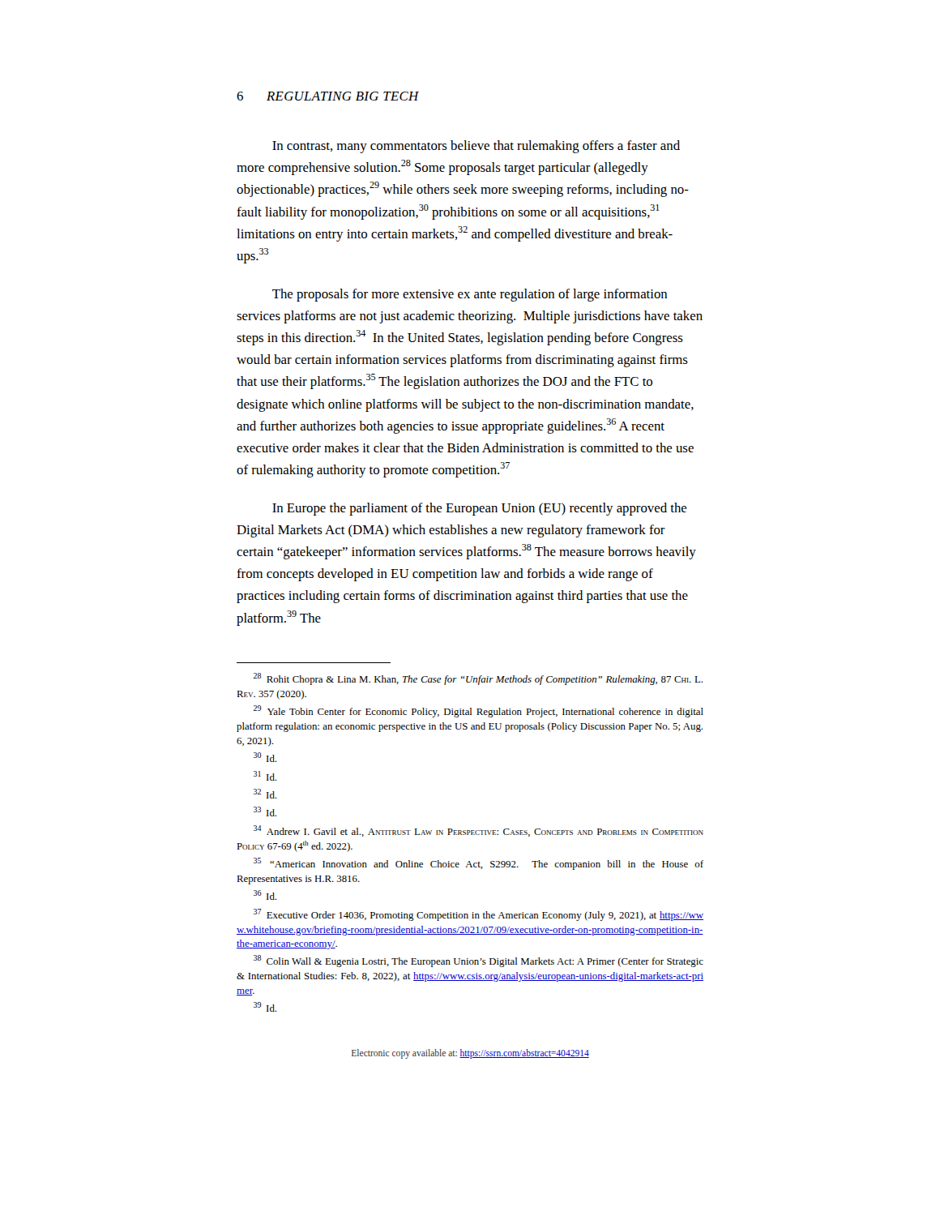6 REGULATING BIG TECH
In contrast, many commentators believe that rulemaking offers a faster and more comprehensive solution.28 Some proposals target particular (allegedly objectionable) practices,29 while others seek more sweeping reforms, including no-fault liability for monopolization,30 prohibitions on some or all acquisitions,31 limitations on entry into certain markets,32 and compelled divestiture and break-ups.33
The proposals for more extensive ex ante regulation of large information services platforms are not just academic theorizing. Multiple jurisdictions have taken steps in this direction.34 In the United States, legislation pending before Congress would bar certain information services platforms from discriminating against firms that use their platforms.35 The legislation authorizes the DOJ and the FTC to designate which online platforms will be subject to the non-discrimination mandate, and further authorizes both agencies to issue appropriate guidelines.36 A recent executive order makes it clear that the Biden Administration is committed to the use of rulemaking authority to promote competition.37
In Europe the parliament of the European Union (EU) recently approved the Digital Markets Act (DMA) which establishes a new regulatory framework for certain “gatekeeper” information services platforms.38 The measure borrows heavily from concepts developed in EU competition law and forbids a wide range of practices including certain forms of discrimination against third parties that use the platform.39 The
28 Rohit Chopra & Lina M. Khan, The Case for “Unfair Methods of Competition” Rulemaking, 87 Chi. L. Rev. 357 (2020).
29 Yale Tobin Center for Economic Policy, Digital Regulation Project, International coherence in digital platform regulation: an economic perspective in the US and EU proposals (Policy Discussion Paper No. 5; Aug. 6, 2021).
30 Id.
31 Id.
32 Id.
33 Id.
34 Andrew I. Gavil et al., Antitrust Law in Perspective: Cases, Concepts and Problems in Competition Policy 67-69 (4th ed. 2022).
35 “American Innovation and Online Choice Act, S2992. The companion bill in the House of Representatives is H.R. 3816.
36 Id.
37 Executive Order 14036, Promoting Competition in the American Economy (July 9, 2021), at https://www.whitehouse.gov/briefing-room/presidential-actions/2021/07/09/executive-order-on-promoting-competition-in-the-american-economy/.
38 Colin Wall & Eugenia Lostri, The European Union’s Digital Markets Act: A Primer (Center for Strategic & International Studies: Feb. 8, 2022), at https://www.csis.org/analysis/european-unions-digital-markets-act-primer.
39 Id.
Electronic copy available at: https://ssrn.com/abstract=4042914